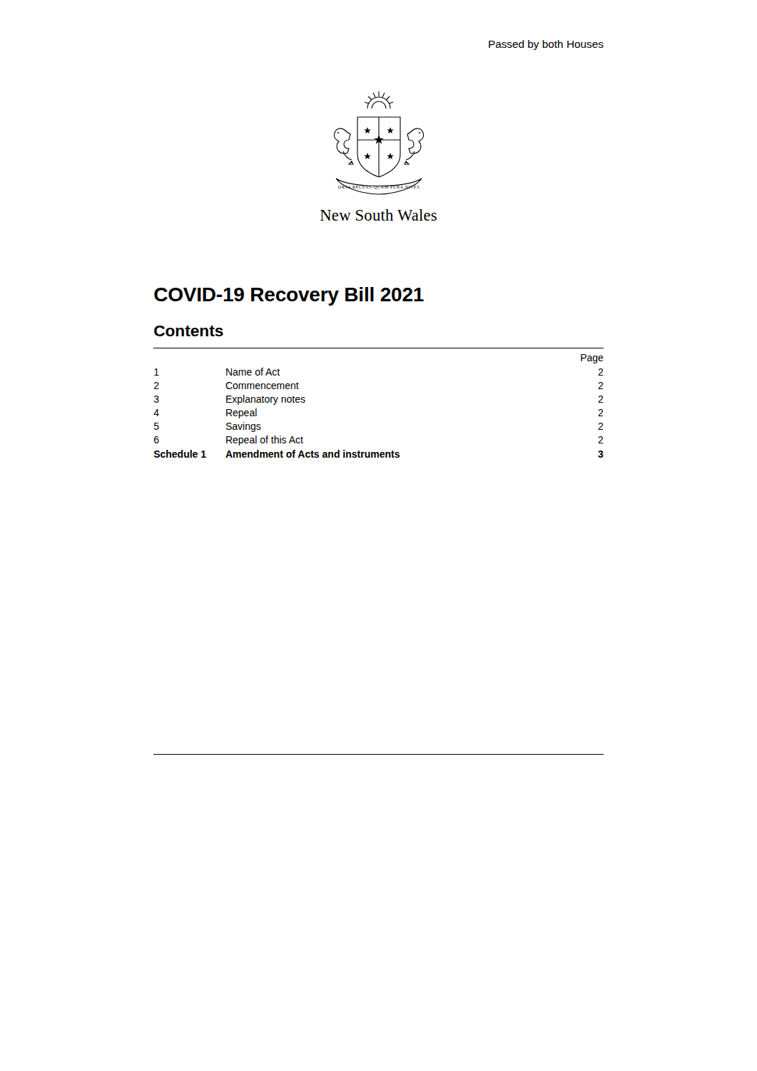Passed by both Houses
ORTA RECENS QUAM PURA NITES
New South Wales
COVID-19 Recovery Bill 2021
Contents
Page
| 1 | Name of Act | 2 |
| 2 | Commencement | 2 |
| 3 | Explanatory notes | 2 |
| 4 | Repeal | 2 |
| 5 | Savings | 2 |
| 6 | Repeal of this Act | 2 |
| Schedule 1 | Amendment of Acts and instruments | 3 |